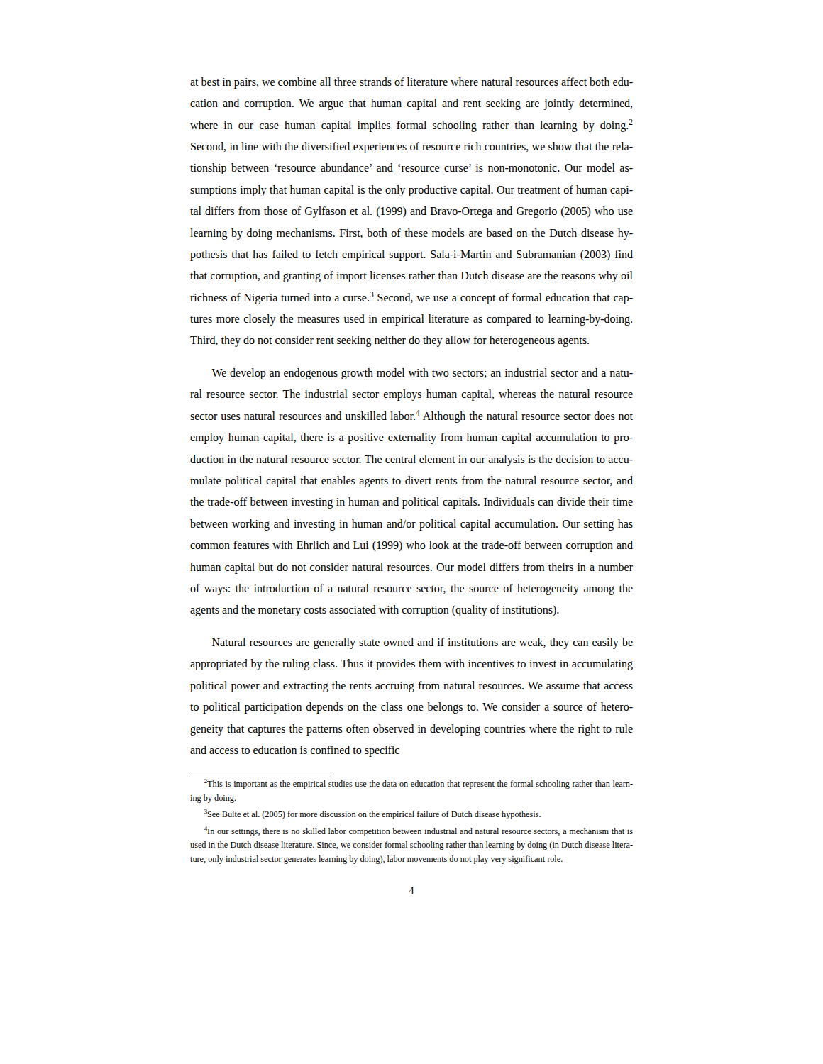at best in pairs, we combine all three strands of literature where natural resources affect both education and corruption. We argue that human capital and rent seeking are jointly determined, where in our case human capital implies formal schooling rather than learning by doing.2 Second, in line with the diversified experiences of resource rich countries, we show that the relationship between ‘resource abundance’ and ‘resource curse’ is non-monotonic. Our model assumptions imply that human capital is the only productive capital. Our treatment of human capital differs from those of Gylfason et al. (1999) and Bravo-Ortega and Gregorio (2005) who use learning by doing mechanisms. First, both of these models are based on the Dutch disease hypothesis that has failed to fetch empirical support. Sala-i-Martin and Subramanian (2003) find that corruption, and granting of import licenses rather than Dutch disease are the reasons why oil richness of Nigeria turned into a curse.3 Second, we use a concept of formal education that captures more closely the measures used in empirical literature as compared to learning-by-doing. Third, they do not consider rent seeking neither do they allow for heterogeneous agents.
We develop an endogenous growth model with two sectors; an industrial sector and a natural resource sector. The industrial sector employs human capital, whereas the natural resource sector uses natural resources and unskilled labor.4 Although the natural resource sector does not employ human capital, there is a positive externality from human capital accumulation to production in the natural resource sector. The central element in our analysis is the decision to accumulate political capital that enables agents to divert rents from the natural resource sector, and the trade-off between investing in human and political capitals. Individuals can divide their time between working and investing in human and/or political capital accumulation. Our setting has common features with Ehrlich and Lui (1999) who look at the trade-off between corruption and human capital but do not consider natural resources. Our model differs from theirs in a number of ways: the introduction of a natural resource sector, the source of heterogeneity among the agents and the monetary costs associated with corruption (quality of institutions).
Natural resources are generally state owned and if institutions are weak, they can easily be appropriated by the ruling class. Thus it provides them with incentives to invest in accumulating political power and extracting the rents accruing from natural resources. We assume that access to political participation depends on the class one belongs to. We consider a source of heterogeneity that captures the patterns often observed in developing countries where the right to rule and access to education is confined to specific
2This is important as the empirical studies use the data on education that represent the formal schooling rather than learning by doing.
3See Bulte et al. (2005) for more discussion on the empirical failure of Dutch disease hypothesis.
4In our settings, there is no skilled labor competition between industrial and natural resource sectors, a mechanism that is used in the Dutch disease literature. Since, we consider formal schooling rather than learning by doing (in Dutch disease literature, only industrial sector generates learning by doing), labor movements do not play very significant role.
4